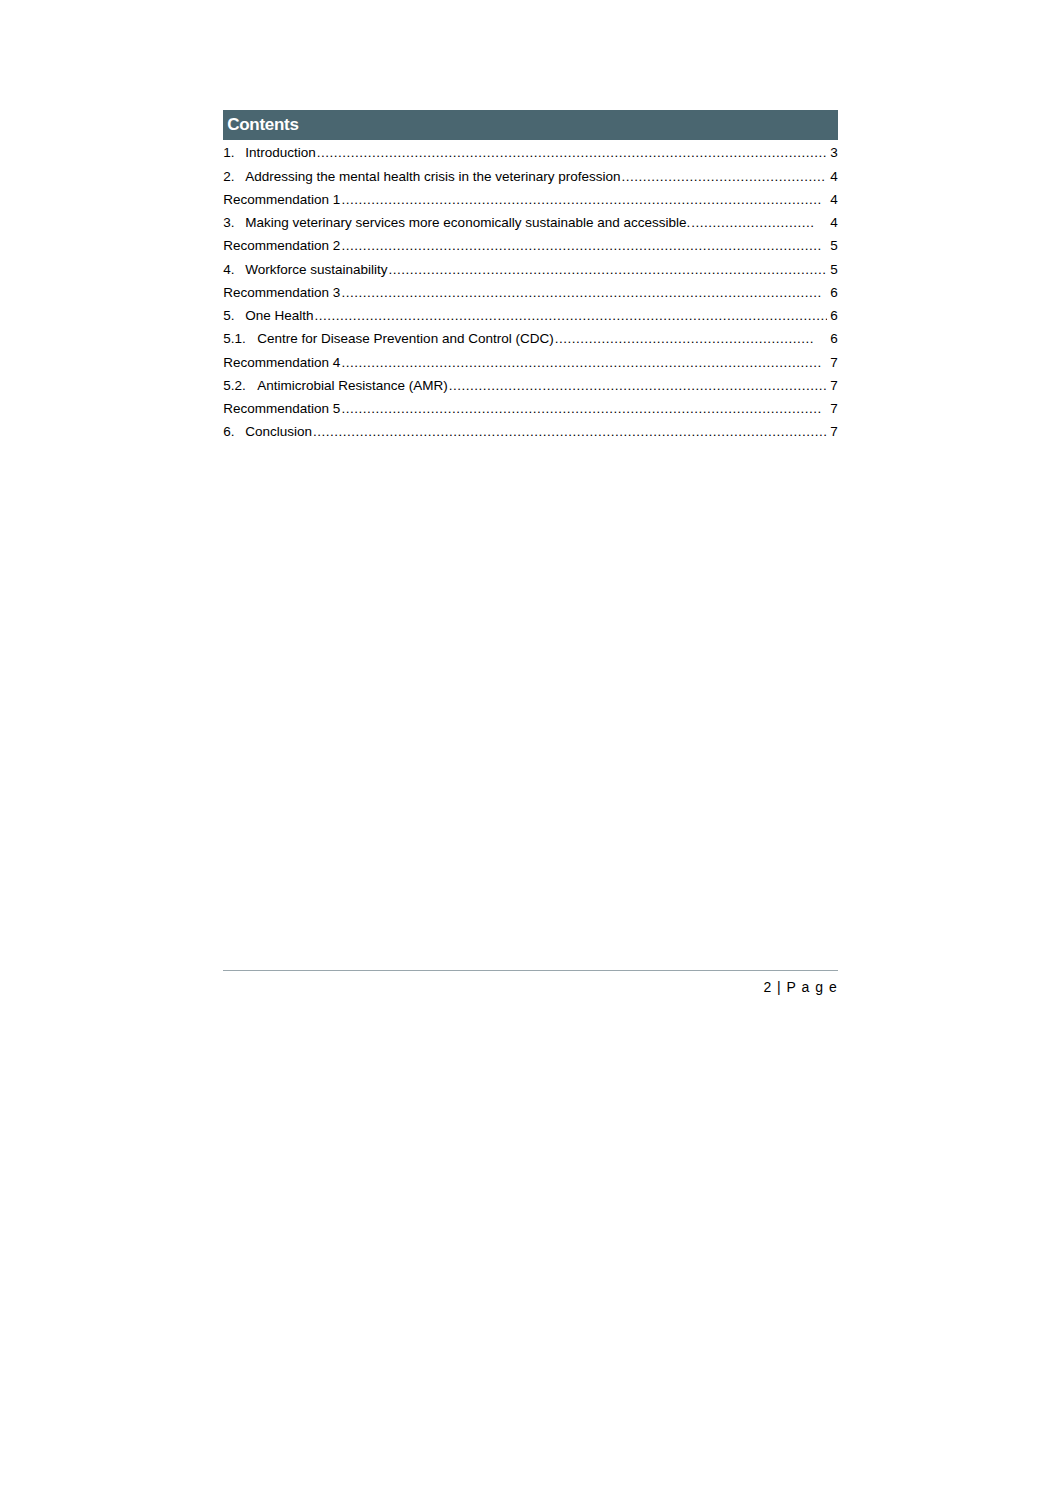Contents
1. Introduction .................................................................................................................................. 3
2. Addressing the mental health crisis in the veterinary profession ................................................ 4
Recommendation 1 ................................................................................................................. 4
3. Making veterinary services more economically sustainable and accessible. ............................. 4
Recommendation 2 ................................................................................................................. 5
4. Workforce sustainability .............................................................................................................. 5
Recommendation 3 ................................................................................................................. 6
5. One Health ............................................................................................................................... 6
5.1. Centre for Disease Prevention and Control (CDC) ............................................................. 6
Recommendation 4 ................................................................................................................. 7
5.2. Antimicrobial Resistance (AMR) .......................................................................................... 7
Recommendation 5 ................................................................................................................. 7
6. Conclusion ............................................................................................................................... 7
2 | P a g e